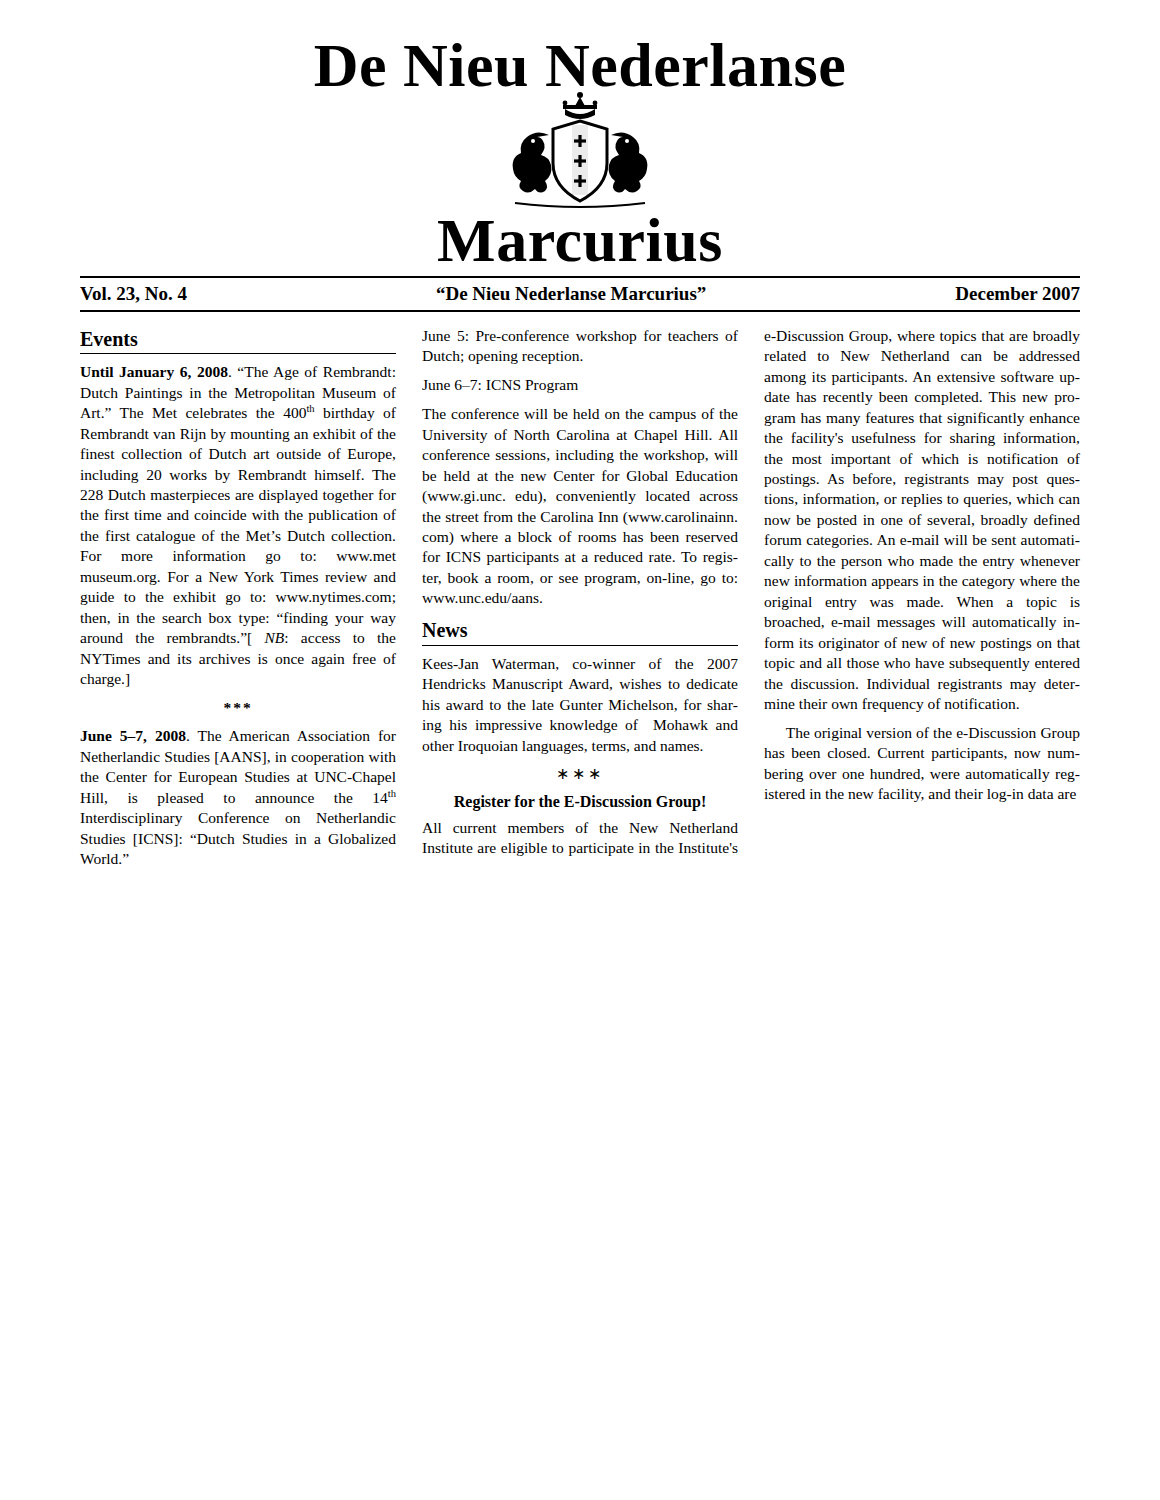De Nieu Nederlanse Marcurius
Vol. 23, No. 4 “De Nieu Nederlanse Marcurius” December 2007
Events
Until January 6, 2008. “The Age of Rembrandt: Dutch Paintings in the Metropolitan Museum of Art.” The Met celebrates the 400th birthday of Rembrandt van Rijn by mounting an exhibit of the finest collection of Dutch art outside of Europe, including 20 works by Rembrandt himself. The 228 Dutch masterpieces are displayed together for the first time and coincide with the publication of the first catalogue of the Met’s Dutch collection. For more information go to: www.met museum.org. For a New York Times review and guide to the exhibit go to: www.nytimes.com; then, in the search box type: “finding your way around the rembrandts.”[ NB: access to the NYTimes and its archives is once again free of charge.]
***
June 5–7, 2008. The American Association for Netherlandic Studies [AANS], in cooperation with the Center for European Studies at UNC-Chapel Hill, is pleased to announce the 14th Interdisciplinary Conference on Netherlandic Studies [ICNS]: “Dutch Studies in a Globalized World.”
June 5: Pre-conference workshop for teachers of Dutch; opening reception.
June 6–7: ICNS Program
The conference will be held on the campus of the University of North Carolina at Chapel Hill. All conference sessions, including the workshop, will be held at the new Center for Global Education (www.gi.unc. edu), conveniently located across the street from the Carolina Inn (www.carolinainn. com) where a block of rooms has been reserved for ICNS participants at a reduced rate. To register, book a room, or see program, on-line, go to: www.unc.edu/aans.
News
Kees-Jan Waterman, co-winner of the 2007 Hendricks Manuscript Award, wishes to dedicate his award to the late Gunter Michelson, for sharing his impressive knowledge of Mohawk and other Iroquoian languages, terms, and names.
∗∗∗
Register for the E-Discussion Group!
All current members of the New Netherland Institute are eligible to participate in the Institute's e-Discussion Group, where topics that are broadly related to New Netherland can be addressed among its participants. An extensive software update has recently been completed. This new program has many features that significantly enhance the facility's usefulness for sharing information, the most important of which is notification of postings. As before, registrants may post questions, information, or replies to queries, which can now be posted in one of several, broadly defined forum categories. An e-mail will be sent automatically to the person who made the entry whenever new information appears in the category where the original entry was made. When a topic is broached, e-mail messages will automatically inform its originator of new of new postings on that topic and all those who have subsequently entered the discussion. Individual registrants may determine their own frequency of notification.
The original version of the e-Discussion Group has been closed. Current participants, now numbering over one hundred, were automatically registered in the new facility, and their log-in data are